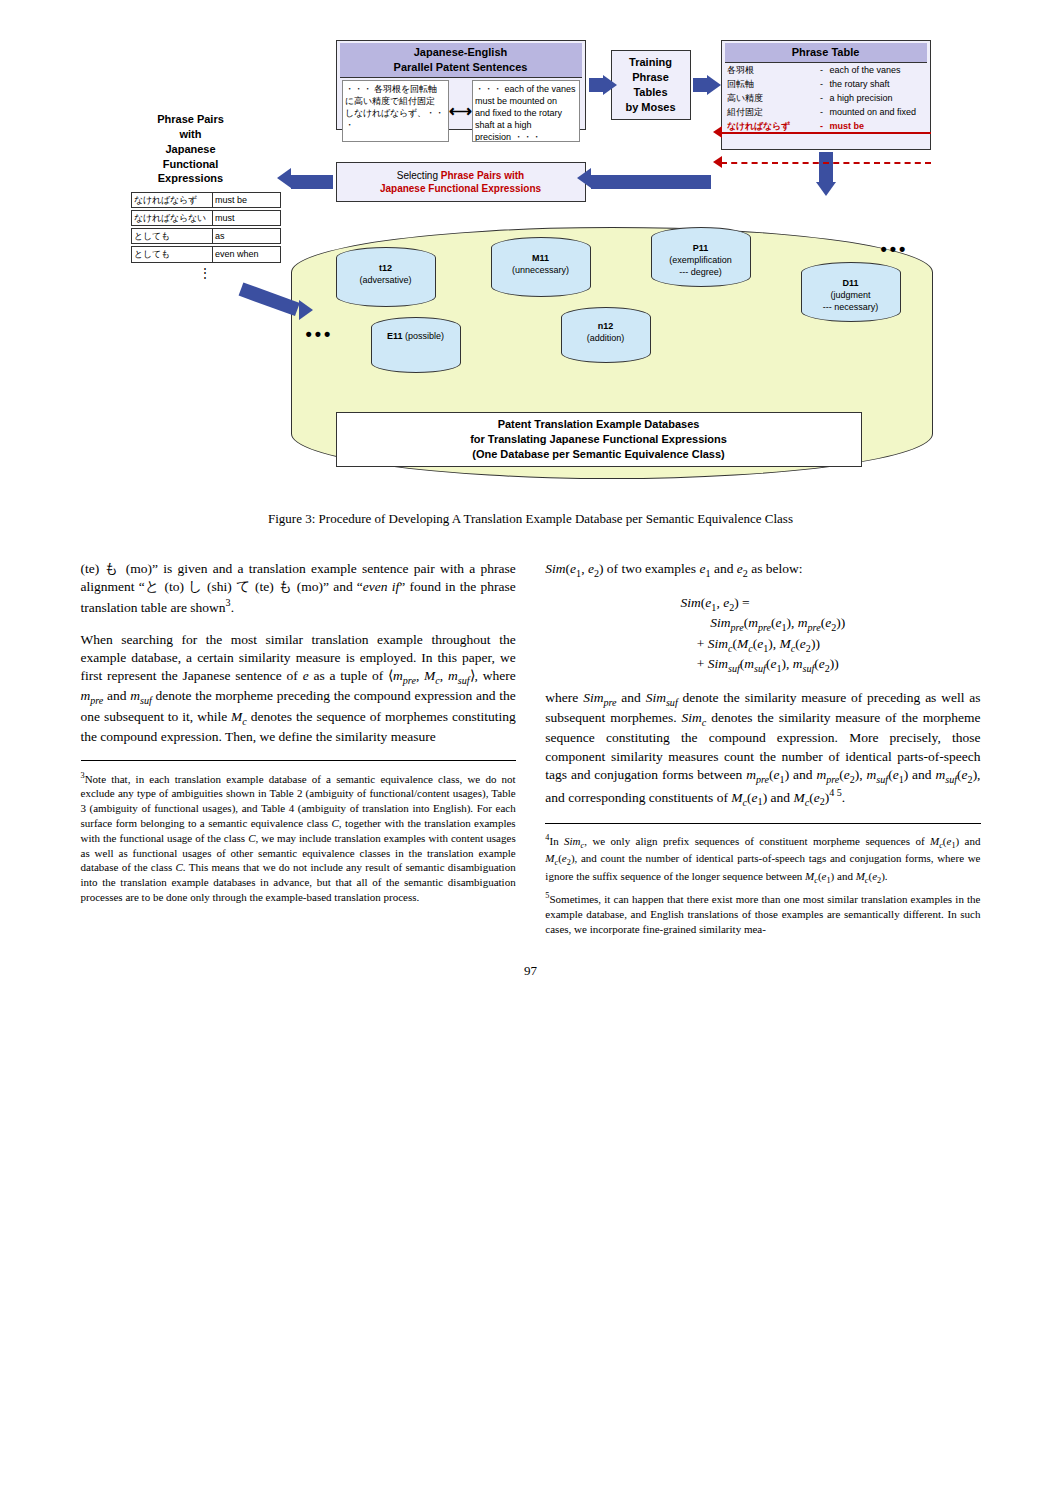Japanese-English
Parallel Patent Sentences
・・・ 各羽根を回転軸
に高い精度で組付固定
しなければならず、・・
・
⟷
・・・ each of the vanes
must be mounted on
and fixed to the rotary
shaft at a high
precision ・・・
Training
Phrase
Tables
by Moses
Phrase Table
| 各羽根 | - | each of the vanes |
| 回転軸 | - | the rotary shaft |
| 高い精度 | - | a high precision |
| 組付固定 | - | mounted on and fixed |
| なければならず | - | must be |
Selecting Phrase Pairs with
Japanese Functional Expressions
Phrase Pairs
with
Japanese
Functional
Expressions
なければならず
must be
なければならない
must
としても
as
としても
even when
⋮
t12
(adversative)
M11
(unnecessary)
P11
(exemplification
--- degree)
D11
(judgment
--- necessary)
E11 (possible)
n12
(addition)
•••
•••
Patent Translation Example Databases
for Translating Japanese Functional Expressions
(One Database per Semantic Equivalence Class)
Figure 3: Procedure of Developing A Translation Example Database per Semantic Equivalence Class
(te) も (mo)” is given and a translation example sentence pair with a phrase alignment “と (to) し (shi) て (te) も (mo)” and “even if” found in the phrase translation table are shown3.
When searching for the most similar translation example throughout the example database, a certain similarity measure is employed. In this paper, we first represent the Japanese sentence of e as a tuple of ⟨mpre, Mc, msuf⟩, where mpre and msuf denote the morpheme preceding the compound expression and the one subsequent to it, while Mc denotes the sequence of morphemes constituting the compound expression. Then, we define the similarity measure
3Note that, in each translation example database of a semantic equivalence class, we do not exclude any type of ambiguities shown in Table 2 (ambiguity of functional/content usages), Table 3 (ambiguity of functional usages), and Table 4 (ambiguity of translation into English). For each surface form belonging to a semantic equivalence class C, together with the translation examples with the functional usage of the class C, we may include translation examples with content usages as well as functional usages of other semantic equivalence classes in the translation example database of the class C. This means that we do not include any result of semantic disambiguation into the translation example databases in advance, but that all of the semantic disambiguation processes are to be done only through the example-based translation process.
Sim(e1, e2) of two examples e1 and e2 as below:
Sim(e1, e2) =
Simpre(mpre(e1), mpre(e2))
+ Simc(Mc(e1), Mc(e2))
+ Simsuf(msuf(e1), msuf(e2))
where Simpre and Simsuf denote the similarity measure of preceding as well as subsequent morphemes. Simc denotes the similarity measure of the morpheme sequence constituting the compound expression. More precisely, those component similarity measures count the number of identical parts-of-speech tags and conjugation forms between mpre(e1) and mpre(e2), msuf(e1) and msuf(e2), and corresponding constituents of Mc(e1) and Mc(e2)4 5.
4In Simc, we only align prefix sequences of constituent morpheme sequences of Mc(e1) and Mc(e2), and count the number of identical parts-of-speech tags and conjugation forms, where we ignore the suffix sequence of the longer sequence between Mc(e1) and Mc(e2).
5Sometimes, it can happen that there exist more than one most similar translation examples in the example database, and English translations of those examples are semantically different. In such cases, we incorporate fine-grained similarity mea-
97